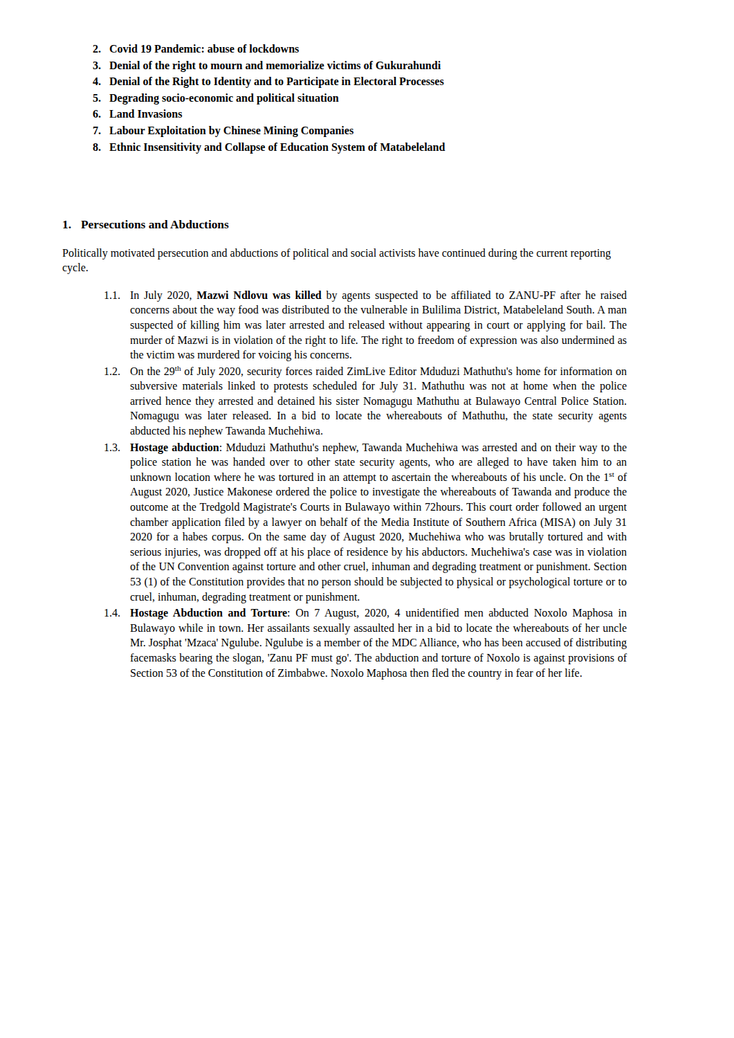Covid 19 Pandemic: abuse of lockdowns
Denial of the right to mourn and memorialize victims of Gukurahundi
Denial of the Right to Identity and to Participate in Electoral Processes
Degrading socio-economic and political situation
Land Invasions
Labour Exploitation by Chinese Mining Companies
Ethnic Insensitivity and Collapse of Education System of Matabeleland
1. Persecutions and Abductions
Politically motivated persecution and abductions of political and social activists have continued during the current reporting cycle.
1.1. In July 2020, Mazwi Ndlovu was killed by agents suspected to be affiliated to ZANU-PF after he raised concerns about the way food was distributed to the vulnerable in Bulilima District, Matabeleland South. A man suspected of killing him was later arrested and released without appearing in court or applying for bail. The murder of Mazwi is in violation of the right to life. The right to freedom of expression was also undermined as the victim was murdered for voicing his concerns.
1.2. On the 29th of July 2020, security forces raided ZimLive Editor Mduduzi Mathuthu's home for information on subversive materials linked to protests scheduled for July 31. Mathuthu was not at home when the police arrived hence they arrested and detained his sister Nomagugu Mathuthu at Bulawayo Central Police Station. Nomagugu was later released. In a bid to locate the whereabouts of Mathuthu, the state security agents abducted his nephew Tawanda Muchehiwa.
1.3. Hostage abduction: Mduduzi Mathuthu's nephew, Tawanda Muchehiwa was arrested and on their way to the police station he was handed over to other state security agents, who are alleged to have taken him to an unknown location where he was tortured in an attempt to ascertain the whereabouts of his uncle. On the 1st of August 2020, Justice Makonese ordered the police to investigate the whereabouts of Tawanda and produce the outcome at the Tredgold Magistrate's Courts in Bulawayo within 72hours. This court order followed an urgent chamber application filed by a lawyer on behalf of the Media Institute of Southern Africa (MISA) on July 31 2020 for a habes corpus. On the same day of August 2020, Muchehiwa who was brutally tortured and with serious injuries, was dropped off at his place of residence by his abductors. Muchehiwa's case was in violation of the UN Convention against torture and other cruel, inhuman and degrading treatment or punishment. Section 53 (1) of the Constitution provides that no person should be subjected to physical or psychological torture or to cruel, inhuman, degrading treatment or punishment.
1.4. Hostage Abduction and Torture: On 7 August, 2020, 4 unidentified men abducted Noxolo Maphosa in Bulawayo while in town. Her assailants sexually assaulted her in a bid to locate the whereabouts of her uncle Mr. Josphat 'Mzaca' Ngulube. Ngulube is a member of the MDC Alliance, who has been accused of distributing facemasks bearing the slogan, 'Zanu PF must go'. The abduction and torture of Noxolo is against provisions of Section 53 of the Constitution of Zimbabwe. Noxolo Maphosa then fled the country in fear of her life.